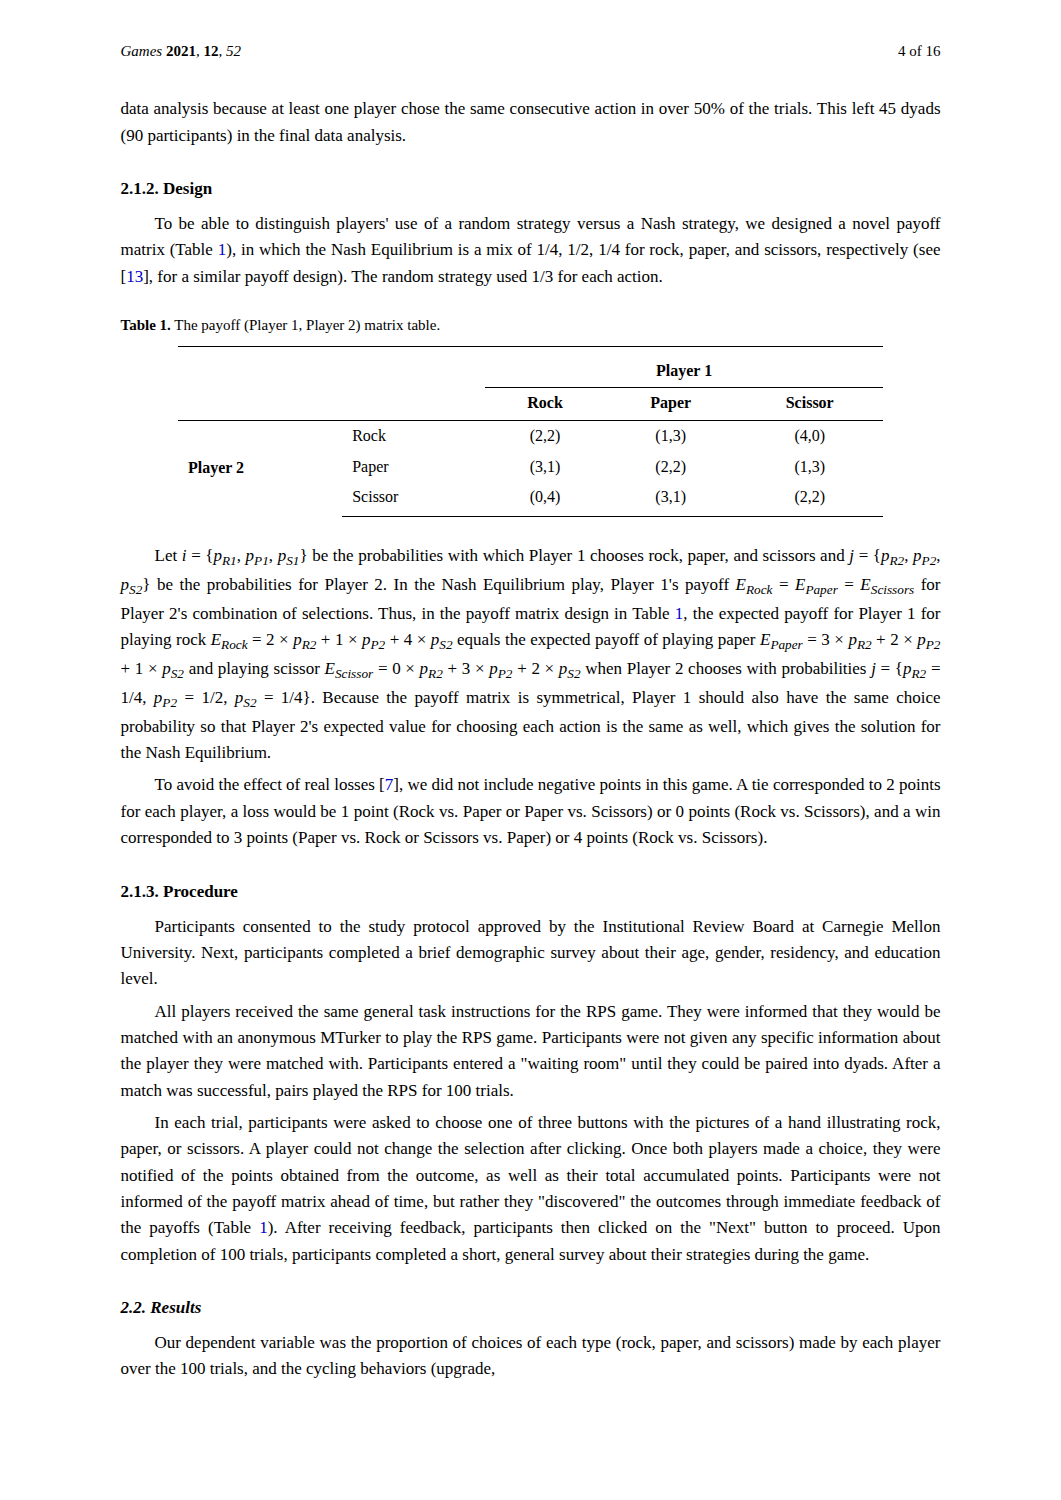Games 2021, 12, 52 4 of 16
data analysis because at least one player chose the same consecutive action in over 50% of the trials. This left 45 dyads (90 participants) in the final data analysis.
2.1.2. Design
To be able to distinguish players' use of a random strategy versus a Nash strategy, we designed a novel payoff matrix (Table 1), in which the Nash Equilibrium is a mix of 1/4, 1/2, 1/4 for rock, paper, and scissors, respectively (see [13], for a similar payoff design). The random strategy used 1/3 for each action.
Table 1. The payoff (Player 1, Player 2) matrix table.
| | | Player 1 |
| --- | --- | --- |
| | | Rock | Paper | Scissor |
| Player 2 | Rock | (2,2) | (1,3) | (4,0) |
| Paper | (3,1) | (2,2) | (1,3) |
| Scissor | (0,4) | (3,1) | (2,2) |
Let i = {pR1, pP1, pS1} be the probabilities with which Player 1 chooses rock, paper, and scissors and j = {pR2, pP2, pS2} be the probabilities for Player 2. In the Nash Equilibrium play, Player 1's payoff ERock = EPaper = EScissors for Player 2's combination of selections. Thus, in the payoff matrix design in Table 1, the expected payoff for Player 1 for playing rock ERock = 2 × pR2 + 1 × pP2 + 4 × pS2 equals the expected payoff of playing paper EPaper = 3 × pR2 + 2 × pP2 + 1 × pS2 and playing scissor EScissor = 0 × pR2 + 3 × pP2 + 2 × pS2 when Player 2 chooses with probabilities j = {pR2 = 1/4, pP2 = 1/2, pS2 = 1/4}. Because the payoff matrix is symmetrical, Player 1 should also have the same choice probability so that Player 2's expected value for choosing each action is the same as well, which gives the solution for the Nash Equilibrium.
To avoid the effect of real losses [7], we did not include negative points in this game. A tie corresponded to 2 points for each player, a loss would be 1 point (Rock vs. Paper or Paper vs. Scissors) or 0 points (Rock vs. Scissors), and a win corresponded to 3 points (Paper vs. Rock or Scissors vs. Paper) or 4 points (Rock vs. Scissors).
2.1.3. Procedure
Participants consented to the study protocol approved by the Institutional Review Board at Carnegie Mellon University. Next, participants completed a brief demographic survey about their age, gender, residency, and education level.
All players received the same general task instructions for the RPS game. They were informed that they would be matched with an anonymous MTurker to play the RPS game. Participants were not given any specific information about the player they were matched with. Participants entered a "waiting room" until they could be paired into dyads. After a match was successful, pairs played the RPS for 100 trials.
In each trial, participants were asked to choose one of three buttons with the pictures of a hand illustrating rock, paper, or scissors. A player could not change the selection after clicking. Once both players made a choice, they were notified of the points obtained from the outcome, as well as their total accumulated points. Participants were not informed of the payoff matrix ahead of time, but rather they "discovered" the outcomes through immediate feedback of the payoffs (Table 1). After receiving feedback, participants then clicked on the "Next" button to proceed. Upon completion of 100 trials, participants completed a short, general survey about their strategies during the game.
2.2. Results
Our dependent variable was the proportion of choices of each type (rock, paper, and scissors) made by each player over the 100 trials, and the cycling behaviors (upgrade,